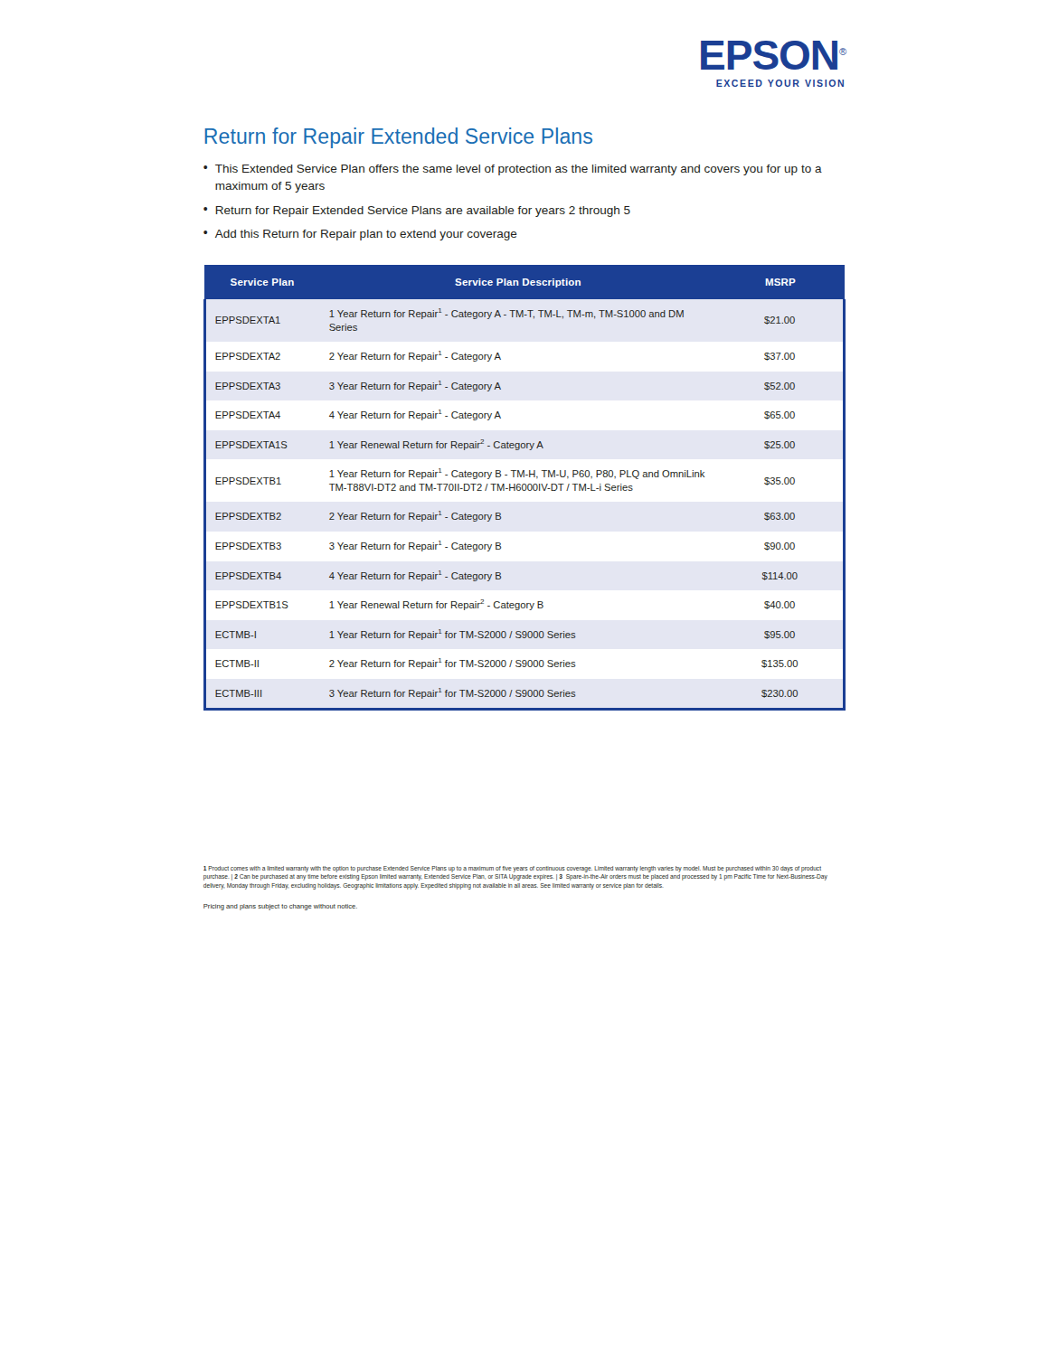EPSON®
EXCEED YOUR VISION
Return for Repair Extended Service Plans
This Extended Service Plan offers the same level of protection as the limited warranty and covers you for up to a maximum of 5 years
Return for Repair Extended Service Plans are available for years 2 through 5
Add this Return for Repair plan to extend your coverage
| Service Plan | Service Plan Description | MSRP |
| --- | --- | --- |
| EPPSDEXTA1 | 1 Year Return for Repair 1 - Category A - TM-T, TM-L, TM-m, TM-S1000 and DM Series | $21.00 |
| EPPSDEXTA2 | 2 Year Return for Repair 1 - Category A | $37.00 |
| EPPSDEXTA3 | 3 Year Return for Repair 1 - Category A | $52.00 |
| EPPSDEXTA4 | 4 Year Return for Repair 1 - Category A | $65.00 |
| EPPSDEXTA1S | 1 Year Renewal Return for Repair 2 - Category A | $25.00 |
| EPPSDEXTB1 | 1 Year Return for Repair 1 - Category B - TM-H, TM-U, P60, P80, PLQ and OmniLink TM-T88VI-DT2 and TM-T70II-DT2 / TM-H6000IV-DT / TM-L-i Series | $35.00 |
| EPPSDEXTB2 | 2 Year Return for Repair 1 - Category B | $63.00 |
| EPPSDEXTB3 | 3 Year Return for Repair 1 - Category B | $90.00 |
| EPPSDEXTB4 | 4 Year Return for Repair 1 - Category B | $114.00 |
| EPPSDEXTB1S | 1 Year Renewal Return for Repair 2 - Category B | $40.00 |
| ECTMB-I | 1 Year Return for Repair 1 for TM-S2000 / S9000 Series | $95.00 |
| ECTMB-II | 2 Year Return for Repair 1 for TM-S2000 / S9000 Series | $135.00 |
| ECTMB-III | 3 Year Return for Repair 1 for TM-S2000 / S9000 Series | $230.00 |
1 Product comes with a limited warranty with the option to purchase Extended Service Plans up to a maximum of five years of continuous coverage. Limited warranty length varies by model. Must be purchased within 30 days of product purchase. | 2 Can be purchased at any time before existing Epson limited warranty, Extended Service Plan, or SITA Upgrade expires. | 3 Spare-in-the-Air orders must be placed and processed by 1 pm Pacific Time for Next-Business-Day delivery, Monday through Friday, excluding holidays. Geographic limitations apply. Expedited shipping not available in all areas. See limited warranty or service plan for details.
Pricing and plans subject to change without notice.